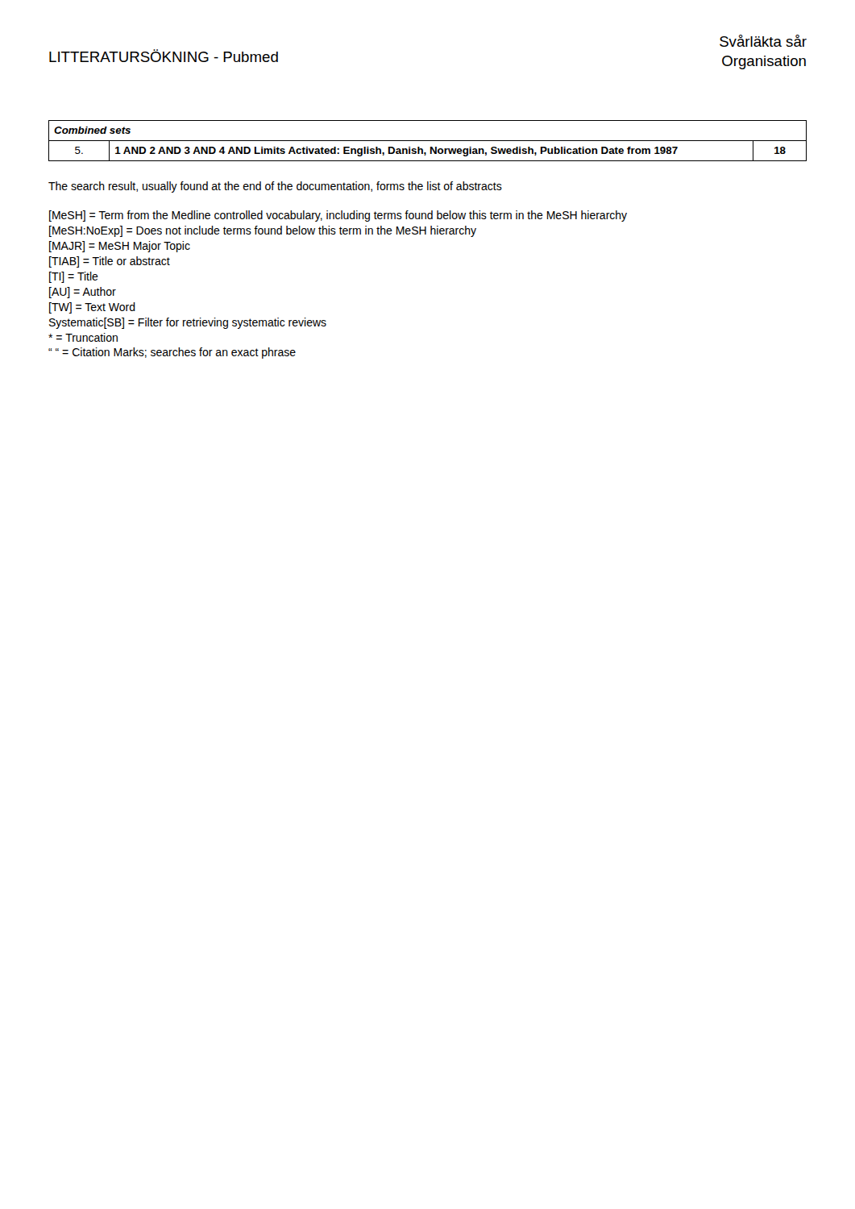LITTERATURSÖKNING - Pubmed
Svårläkta sår
Organisation
| Combined sets |
| 5. | 1 AND 2 AND 3 AND 4 AND Limits Activated: English, Danish, Norwegian, Swedish, Publication Date from 1987 | 18 |
The search result, usually found at the end of the documentation, forms the list of abstracts
[MeSH] = Term from the Medline controlled vocabulary, including terms found below this term in the MeSH hierarchy
[MeSH:NoExp] = Does not include terms found below this term in the MeSH hierarchy
[MAJR] = MeSH Major Topic
[TIAB] = Title or abstract
[TI] = Title
[AU] = Author
[TW] = Text Word
Systematic[SB] = Filter for retrieving systematic reviews
* = Truncation
“ “ = Citation Marks; searches for an exact phrase